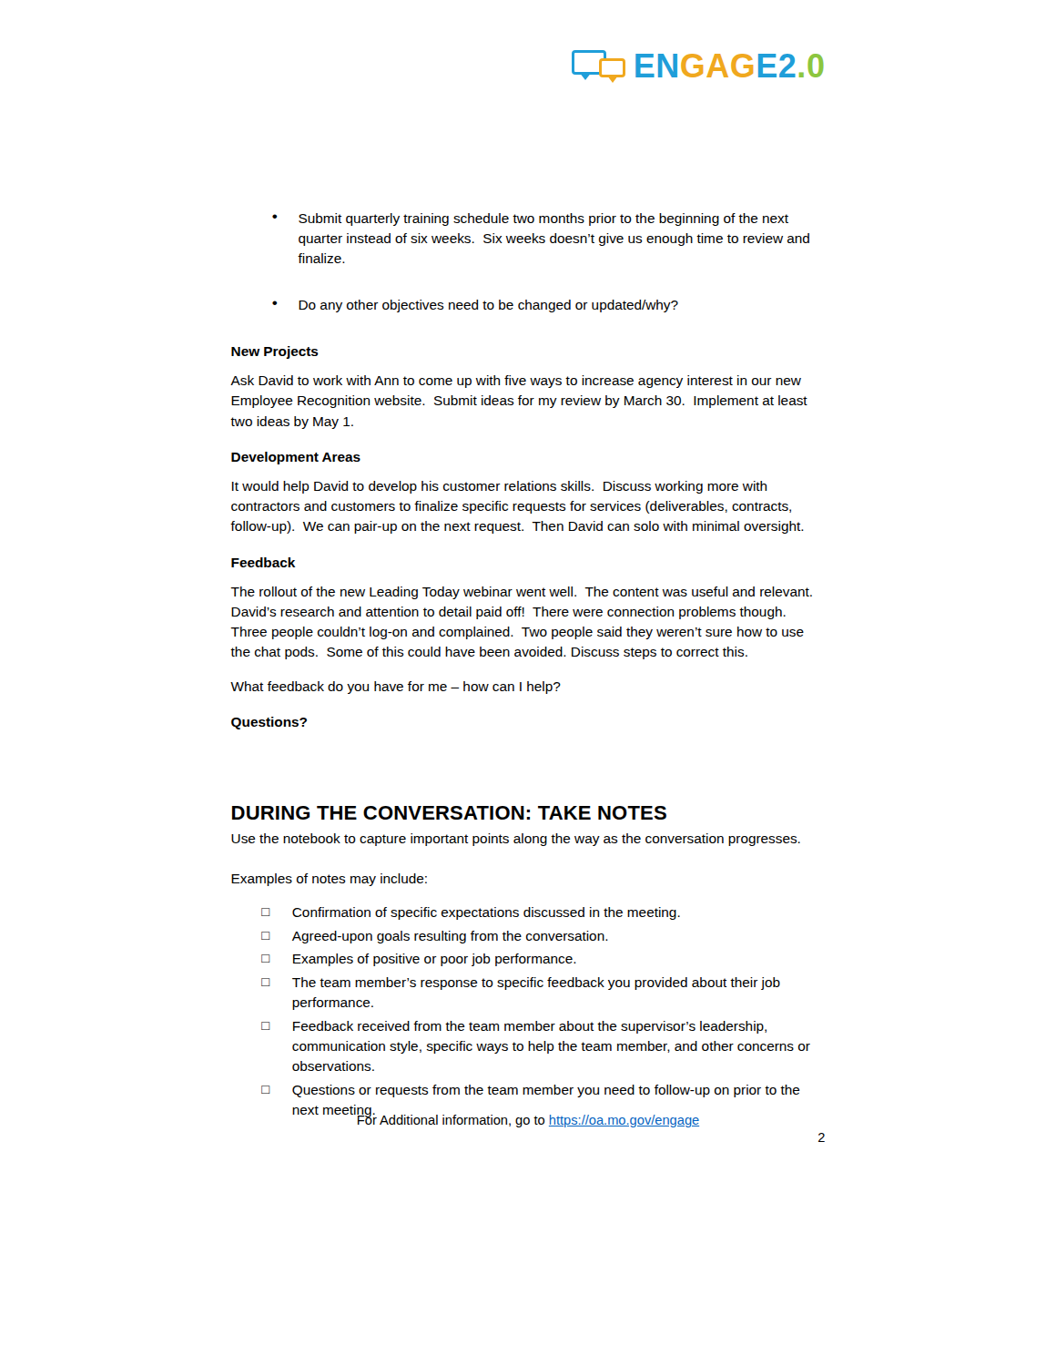ENGAGE 2. 0
Submit quarterly training schedule two months prior to the beginning of the next quarter instead of six weeks. Six weeks doesn’t give us enough time to review and finalize.
Do any other objectives need to be changed or updated/why?
New Projects
Ask David to work with Ann to come up with five ways to increase agency interest in our new Employee Recognition website. Submit ideas for my review by March 30. Implement at least two ideas by May 1.
Development Areas
It would help David to develop his customer relations skills. Discuss working more with contractors and customers to finalize specific requests for services (deliverables, contracts, follow-up). We can pair-up on the next request. Then David can solo with minimal oversight.
Feedback
The rollout of the new Leading Today webinar went well. The content was useful and relevant. David’s research and attention to detail paid off! There were connection problems though. Three people couldn’t log-on and complained. Two people said they weren’t sure how to use the chat pods. Some of this could have been avoided. Discuss steps to correct this.
What feedback do you have for me – how can I help?
Questions?
DURING THE CONVERSATION: TAKE NOTES
Use the notebook to capture important points along the way as the conversation progresses.
Examples of notes may include:
Confirmation of specific expectations discussed in the meeting.
Agreed-upon goals resulting from the conversation.
Examples of positive or poor job performance.
The team member’s response to specific feedback you provided about their job performance.
Feedback received from the team member about the supervisor’s leadership, communication style, specific ways to help the team member, and other concerns or observations.
Questions or requests from the team member you need to follow-up on prior to the next meeting.
For Additional information, go to https://oa.mo.gov/engage
2